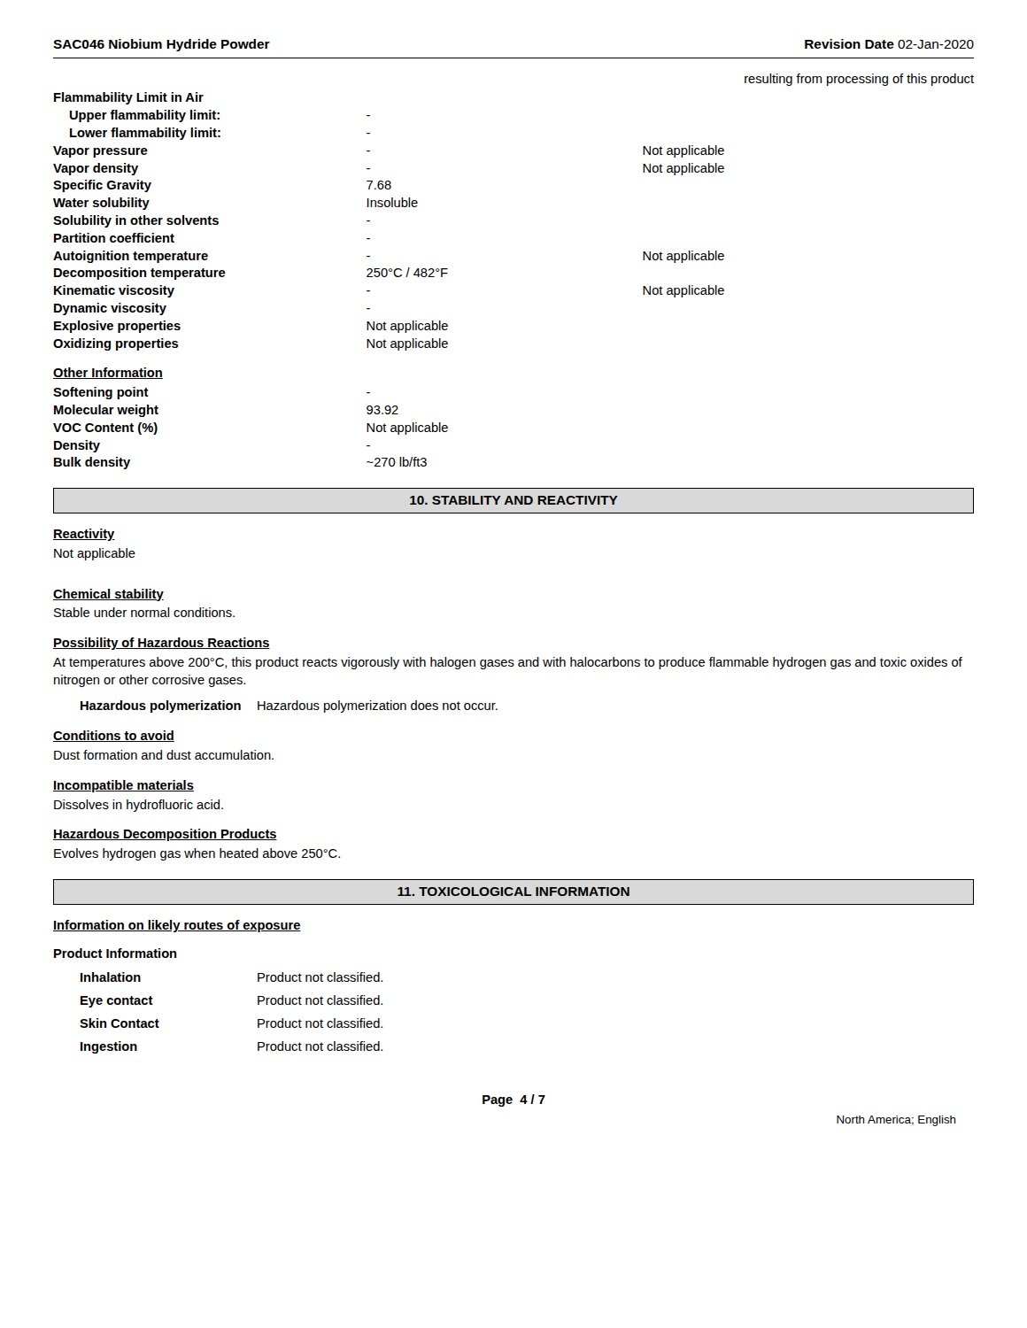SAC046 Niobium Hydride Powder
Revision Date 02-Jan-2020
resulting from processing of this product
| Flammability Limit in Air | | |
| Upper flammability limit: | - | |
| Lower flammability limit: | - | |
| Vapor pressure | - | Not applicable |
| Vapor density | - | Not applicable |
| Specific Gravity | 7.68 | |
| Water solubility | Insoluble | |
| Solubility in other solvents | - | |
| Partition coefficient | - | |
| Autoignition temperature | - | Not applicable |
| Decomposition temperature | 250°C / 482°F | |
| Kinematic viscosity | - | Not applicable |
| Dynamic viscosity | - | |
| Explosive properties | Not applicable | |
| Oxidizing properties | Not applicable | |
Other Information
| Softening point | - | |
| Molecular weight | 93.92 | |
| VOC Content (%) | Not applicable | |
| Density | - | |
| Bulk density | ~270 lb/ft3 | |
10. STABILITY AND REACTIVITY
Reactivity
Not applicable
Chemical stability
Stable under normal conditions.
Possibility of Hazardous Reactions
At temperatures above 200°C, this product reacts vigorously with halogen gases and with halocarbons to produce flammable hydrogen gas and toxic oxides of nitrogen or other corrosive gases.
Hazardous polymerization
Hazardous polymerization does not occur.
Conditions to avoid
Dust formation and dust accumulation.
Incompatible materials
Dissolves in hydrofluoric acid.
Hazardous Decomposition Products
Evolves hydrogen gas when heated above 250°C.
11. TOXICOLOGICAL INFORMATION
Information on likely routes of exposure
Product Information
Inhalation
Product not classified.
Eye contact
Product not classified.
Skin Contact
Product not classified.
Ingestion
Product not classified.
Page 4 / 7
North America; English